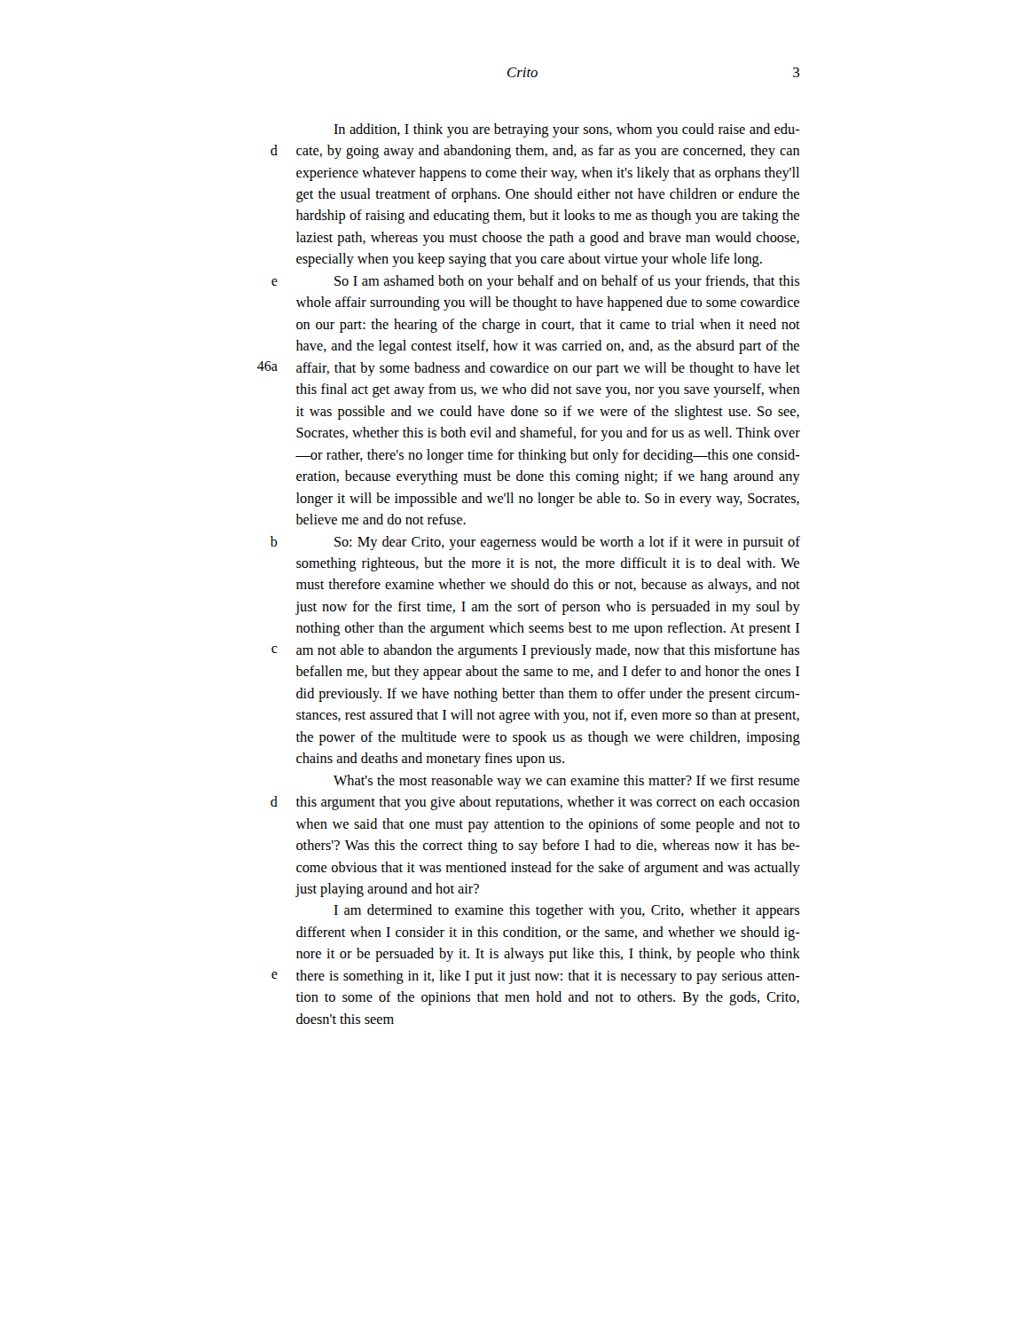Crito
3
d In addition, I think you are betraying your sons, whom you could raise and educate, by going away and abandoning them, and, as far as you are concerned, they can experience whatever happens to come their way, when it's likely that as orphans they'll get the usual treatment of orphans. One should either not have children or endure the hardship of raising and educating them, but it looks to me as though you are taking the laziest path, whereas you must choose the path a good and brave man would choose, especially when you keep saying that you care about virtue your whole life long.
e So I am ashamed both on your behalf and on behalf of us your friends, that this whole affair surrounding you will be thought to have happened due to some cowardice on our part: the hearing of the charge in court, that it came to trial when it need not have, and the legal contest itself, how it was carried on, and, as the absurd part of the affair, that by some badness and cowardice on our part we will be thought to have let 46a this final act get away from us, we who did not save you, nor you save yourself, when it was possible and we could have done so if we were of the slightest use. So see, Socrates, whether this is both evil and shameful, for you and for us as well. Think over—or rather, there's no longer time for thinking but only for deciding—this one consideration, because everything must be done this coming night; if we hang around any longer it will be impossible and we'll no longer be able to. So in every way, Socrates, believe me and do not refuse.
b So: My dear Crito, your eagerness would be worth a lot if it were in pursuit of something righteous, but the more it is not, the more difficult it is to deal with. We must therefore examine whether we should do this or not, because as always, and not just now for the first time, I am the sort of person who is persuaded in my soul by nothing other than the argument which seems best to me upon reflection. At present I am not able to abandon the arguments I previously made, now that this misfortune has c befallen me, but they appear about the same to me, and I defer to and honor the ones I did previously. If we have nothing better than them to offer under the present circumstances, rest assured that I will not agree with you, not if, even more so than at present, the power of the multitude were to spook us as though we were children, imposing chains and deaths and monetary fines upon us.
d What's the most reasonable way we can examine this matter? If we first resume this argument that you give about reputations, whether it was correct on each occasion when we said that one must pay attention to the opinions of some people and not to others'? Was this the correct thing to say before I had to die, whereas now it has become obvious that it was mentioned instead for the sake of argument and was actually just playing around and hot air?
e I am determined to examine this together with you, Crito, whether it appears different when I consider it in this condition, or the same, and whether we should ignore it or be persuaded by it. It is always put like this, I think, by people who think there is something in it, like I put it just now: that it is necessary to pay serious attention to some of the opinions that men hold and not to others. By the gods, Crito, doesn't this seem